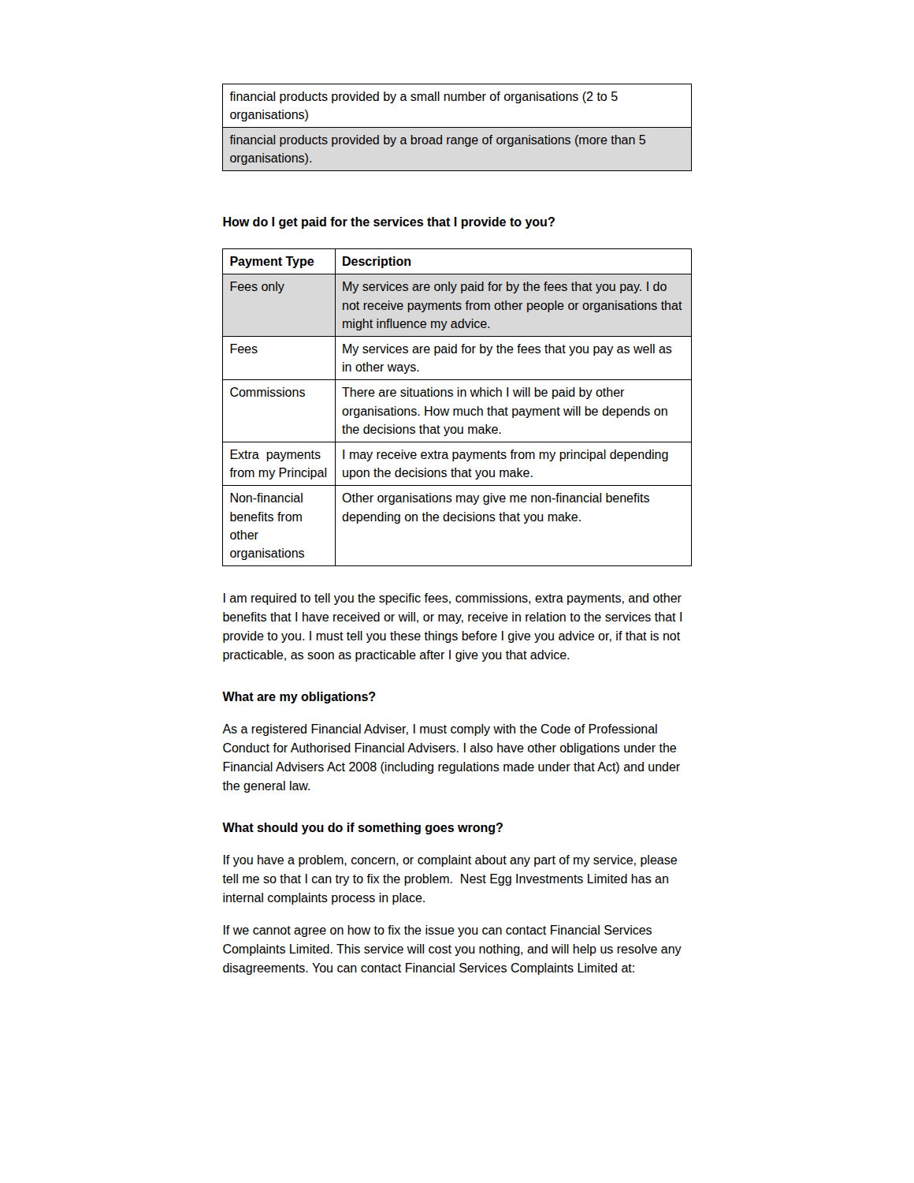| financial products provided by a small number of organisations (2 to 5 organisations) |
| financial products provided by a broad range of organisations (more than 5 organisations). |
How do I get paid for the services that I provide to you?
| Payment Type | Description |
| --- | --- |
| Fees only | My services are only paid for by the fees that you pay. I do not receive payments from other people or organisations that might influence my advice. |
| Fees | My services are paid for by the fees that you pay as well as in other ways. |
| Commissions | There are situations in which I will be paid by other organisations. How much that payment will be depends on the decisions that you make. |
| Extra payments from my Principal | I may receive extra payments from my principal depending upon the decisions that you make. |
| Non-financial benefits from other organisations | Other organisations may give me non-financial benefits depending on the decisions that you make. |
I am required to tell you the specific fees, commissions, extra payments, and other benefits that I have received or will, or may, receive in relation to the services that I provide to you. I must tell you these things before I give you advice or, if that is not practicable, as soon as practicable after I give you that advice.
What are my obligations?
As a registered Financial Adviser, I must comply with the Code of Professional Conduct for Authorised Financial Advisers. I also have other obligations under the Financial Advisers Act 2008 (including regulations made under that Act) and under the general law.
What should you do if something goes wrong?
If you have a problem, concern, or complaint about any part of my service, please tell me so that I can try to fix the problem. Nest Egg Investments Limited has an internal complaints process in place.
If we cannot agree on how to fix the issue you can contact Financial Services Complaints Limited. This service will cost you nothing, and will help us resolve any disagreements. You can contact Financial Services Complaints Limited at: